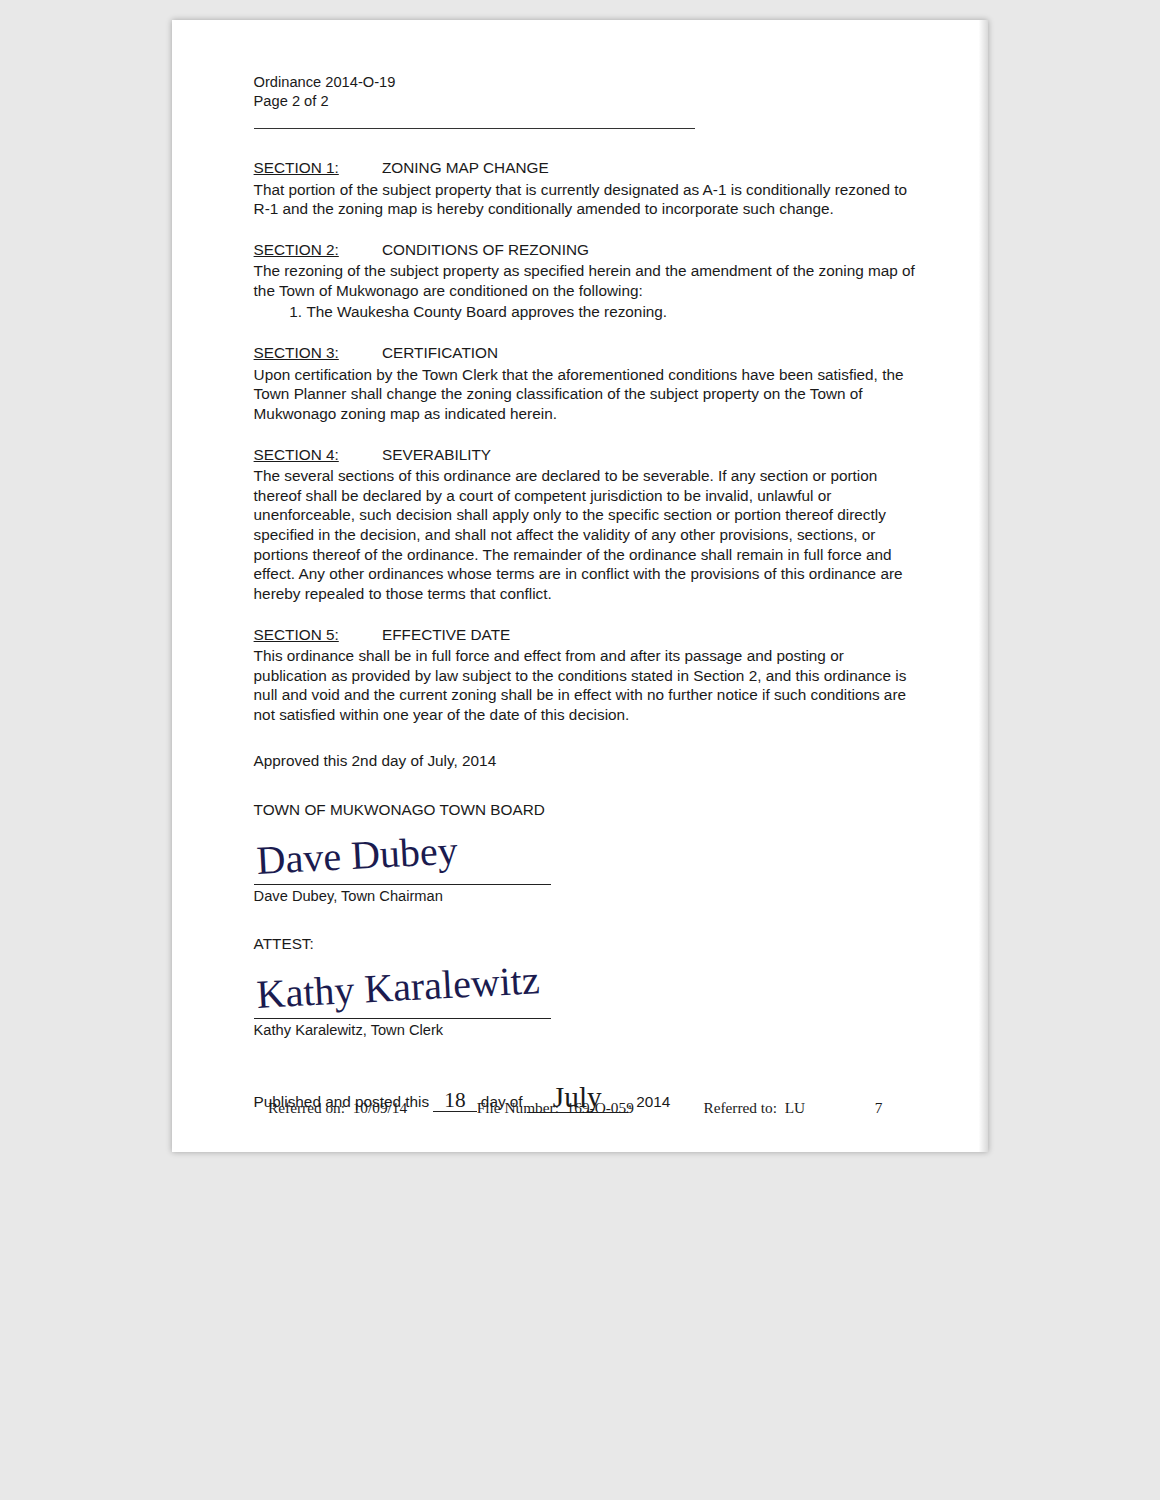Ordinance 2014-O-19
Page 2 of 2
SECTION 1: ZONING MAP CHANGE
That portion of the subject property that is currently designated as A-1 is conditionally rezoned to R-1 and the zoning map is hereby conditionally amended to incorporate such change.
SECTION 2: CONDITIONS OF REZONING
The rezoning of the subject property as specified herein and the amendment of the zoning map of the Town of Mukwonago are conditioned on the following:
The Waukesha County Board approves the rezoning.
SECTION 3: CERTIFICATION
Upon certification by the Town Clerk that the aforementioned conditions have been satisfied, the Town Planner shall change the zoning classification of the subject property on the Town of Mukwonago zoning map as indicated herein.
SECTION 4: SEVERABILITY
The several sections of this ordinance are declared to be severable. If any section or portion thereof shall be declared by a court of competent jurisdiction to be invalid, unlawful or unenforceable, such decision shall apply only to the specific section or portion thereof directly specified in the decision, and shall not affect the validity of any other provisions, sections, or portions thereof of the ordinance. The remainder of the ordinance shall remain in full force and effect. Any other ordinances whose terms are in conflict with the provisions of this ordinance are hereby repealed to those terms that conflict.
SECTION 5: EFFECTIVE DATE
This ordinance shall be in full force and effect from and after its passage and posting or publication as provided by law subject to the conditions stated in Section 2, and this ordinance is null and void and the current zoning shall be in effect with no further notice if such conditions are not satisfied within one year of the date of this decision.
Approved this 2nd day of July, 2014
TOWN OF MUKWONAGO TOWN BOARD
Dave Dubey
Dave Dubey, Town Chairman
ATTEST:
Kathy Karalewitz
Kathy Karalewitz, Town Clerk
Published and posted this 18 day of July, 2014
Referred on: 10/09/14 File Number: 169-O-059 Referred to: LU 7